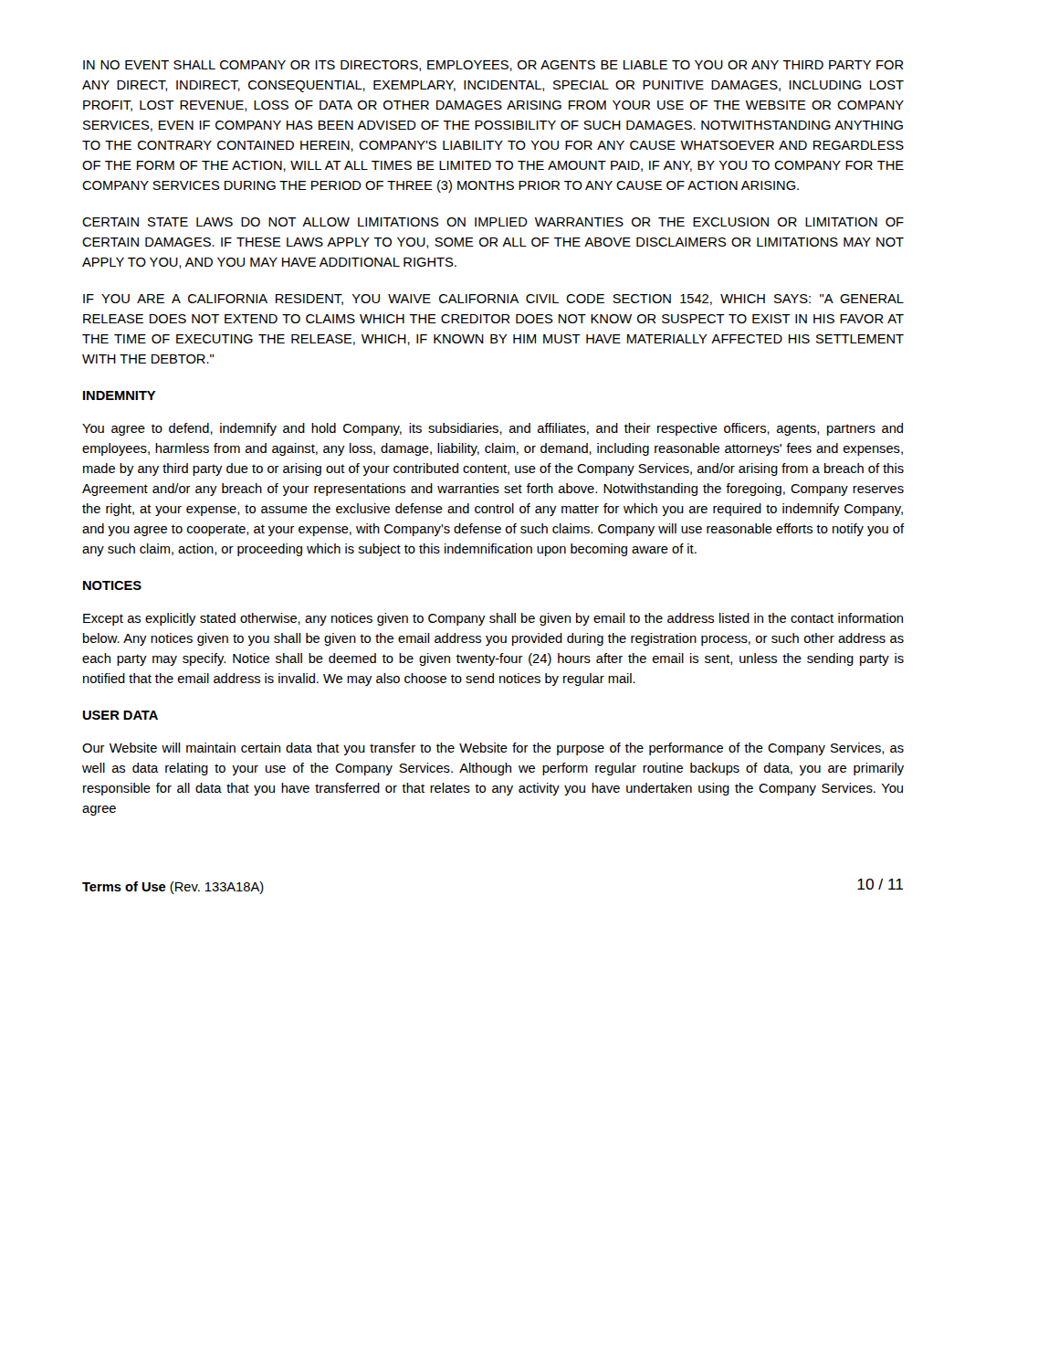IN NO EVENT SHALL COMPANY OR ITS DIRECTORS, EMPLOYEES, OR AGENTS BE LIABLE TO YOU OR ANY THIRD PARTY FOR ANY DIRECT, INDIRECT, CONSEQUENTIAL, EXEMPLARY, INCIDENTAL, SPECIAL OR PUNITIVE DAMAGES, INCLUDING LOST PROFIT, LOST REVENUE, LOSS OF DATA OR OTHER DAMAGES ARISING FROM YOUR USE OF THE WEBSITE OR COMPANY SERVICES, EVEN IF COMPANY HAS BEEN ADVISED OF THE POSSIBILITY OF SUCH DAMAGES. NOTWITHSTANDING ANYTHING TO THE CONTRARY CONTAINED HEREIN, COMPANY'S LIABILITY TO YOU FOR ANY CAUSE WHATSOEVER AND REGARDLESS OF THE FORM OF THE ACTION, WILL AT ALL TIMES BE LIMITED TO THE AMOUNT PAID, IF ANY, BY YOU TO COMPANY FOR THE COMPANY SERVICES DURING THE PERIOD OF THREE (3) MONTHS PRIOR TO ANY CAUSE OF ACTION ARISING.
CERTAIN STATE LAWS DO NOT ALLOW LIMITATIONS ON IMPLIED WARRANTIES OR THE EXCLUSION OR LIMITATION OF CERTAIN DAMAGES. IF THESE LAWS APPLY TO YOU, SOME OR ALL OF THE ABOVE DISCLAIMERS OR LIMITATIONS MAY NOT APPLY TO YOU, AND YOU MAY HAVE ADDITIONAL RIGHTS.
IF YOU ARE A CALIFORNIA RESIDENT, YOU WAIVE CALIFORNIA CIVIL CODE SECTION 1542, WHICH SAYS: "A GENERAL RELEASE DOES NOT EXTEND TO CLAIMS WHICH THE CREDITOR DOES NOT KNOW OR SUSPECT TO EXIST IN HIS FAVOR AT THE TIME OF EXECUTING THE RELEASE, WHICH, IF KNOWN BY HIM MUST HAVE MATERIALLY AFFECTED HIS SETTLEMENT WITH THE DEBTOR."
Indemnity
You agree to defend, indemnify and hold Company, its subsidiaries, and affiliates, and their respective officers, agents, partners and employees, harmless from and against, any loss, damage, liability, claim, or demand, including reasonable attorneys' fees and expenses, made by any third party due to or arising out of your contributed content, use of the Company Services, and/or arising from a breach of this Agreement and/or any breach of your representations and warranties set forth above. Notwithstanding the foregoing, Company reserves the right, at your expense, to assume the exclusive defense and control of any matter for which you are required to indemnify Company, and you agree to cooperate, at your expense, with Company's defense of such claims. Company will use reasonable efforts to notify you of any such claim, action, or proceeding which is subject to this indemnification upon becoming aware of it.
Notices
Except as explicitly stated otherwise, any notices given to Company shall be given by email to the address listed in the contact information below. Any notices given to you shall be given to the email address you provided during the registration process, or such other address as each party may specify. Notice shall be deemed to be given twenty-four (24) hours after the email is sent, unless the sending party is notified that the email address is invalid. We may also choose to send notices by regular mail.
User Data
Our Website will maintain certain data that you transfer to the Website for the purpose of the performance of the Company Services, as well as data relating to your use of the Company Services. Although we perform regular routine backups of data, you are primarily responsible for all data that you have transferred or that relates to any activity you have undertaken using the Company Services. You agree
Terms of Use (Rev. 133A18A) 10 / 11